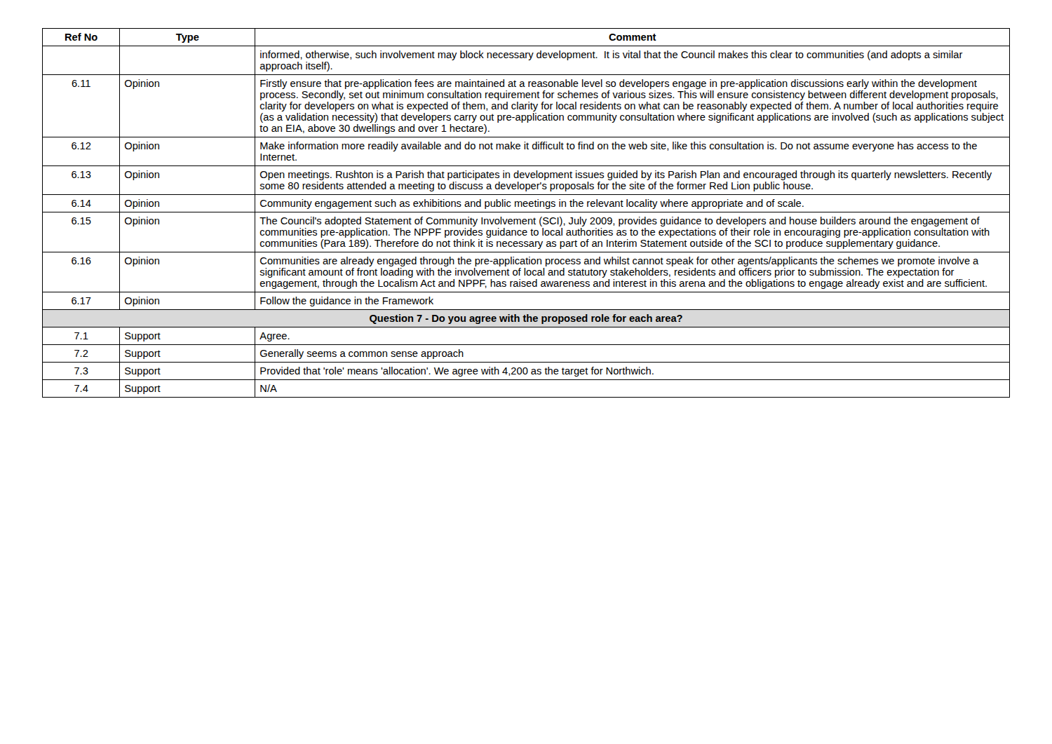| Ref No | Type | Comment |
| --- | --- | --- |
| | | informed, otherwise, such involvement may block necessary development. It is vital that the Council makes this clear to communities (and adopts a similar approach itself). |
| 6.11 | Opinion | Firstly ensure that pre-application fees are maintained at a reasonable level so developers engage in pre-application discussions early within the development process. Secondly, set out minimum consultation requirement for schemes of various sizes. This will ensure consistency between different development proposals, clarity for developers on what is expected of them, and clarity for local residents on what can be reasonably expected of them. A number of local authorities require (as a validation necessity) that developers carry out pre-application community consultation where significant applications are involved (such as applications subject to an EIA, above 30 dwellings and over 1 hectare). |
| 6.12 | Opinion | Make information more readily available and do not make it difficult to find on the web site, like this consultation is. Do not assume everyone has access to the Internet. |
| 6.13 | Opinion | Open meetings. Rushton is a Parish that participates in development issues guided by its Parish Plan and encouraged through its quarterly newsletters. Recently some 80 residents attended a meeting to discuss a developer's proposals for the site of the former Red Lion public house. |
| 6.14 | Opinion | Community engagement such as exhibitions and public meetings in the relevant locality where appropriate and of scale. |
| 6.15 | Opinion | The Council's adopted Statement of Community Involvement (SCI), July 2009, provides guidance to developers and house builders around the engagement of communities pre-application. The NPPF provides guidance to local authorities as to the expectations of their role in encouraging pre-application consultation with communities (Para 189). Therefore do not think it is necessary as part of an Interim Statement outside of the SCI to produce supplementary guidance. |
| 6.16 | Opinion | Communities are already engaged through the pre-application process and whilst cannot speak for other agents/applicants the schemes we promote involve a significant amount of front loading with the involvement of local and statutory stakeholders, residents and officers prior to submission. The expectation for engagement, through the Localism Act and NPPF, has raised awareness and interest in this arena and the obligations to engage already exist and are sufficient. |
| 6.17 | Opinion | Follow the guidance in the Framework |
| Question 7 - Do you agree with the proposed role for each area? |
| 7.1 | Support | Agree. |
| 7.2 | Support | Generally seems a common sense approach |
| 7.3 | Support | Provided that 'role' means 'allocation'. We agree with 4,200 as the target for Northwich. |
| 7.4 | Support | N/A |